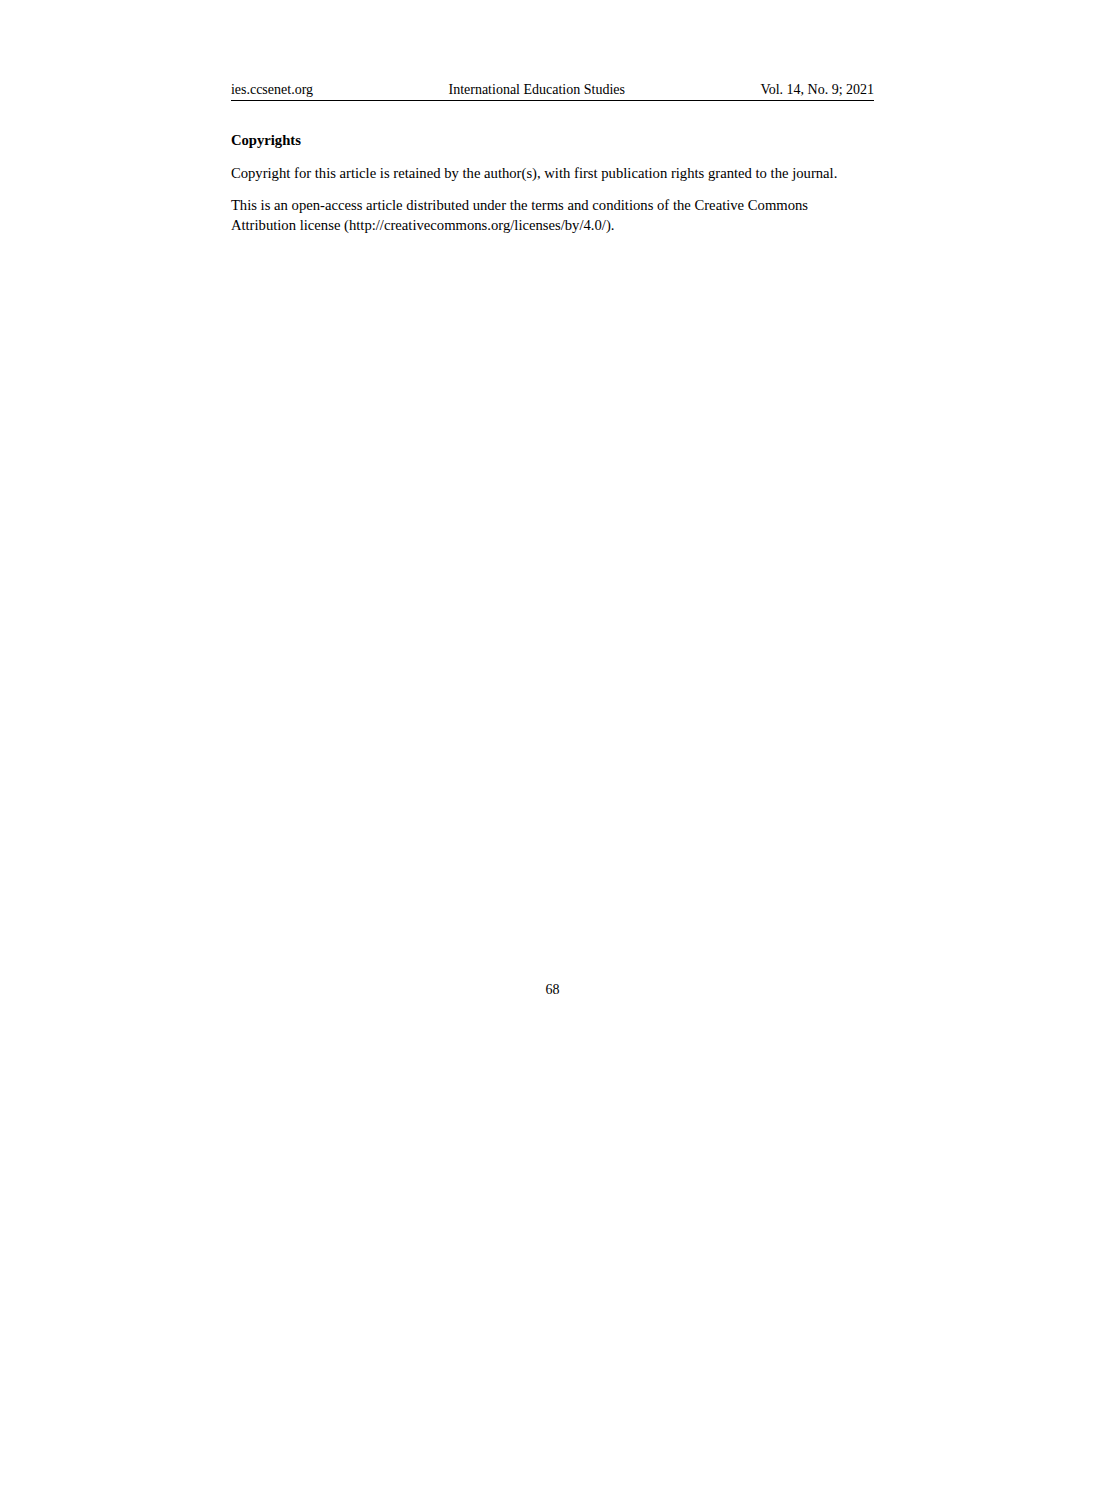ies.ccsenet.org International Education Studies Vol. 14, No. 9; 2021
Copyrights
Copyright for this article is retained by the author(s), with first publication rights granted to the journal.
This is an open-access article distributed under the terms and conditions of the Creative Commons Attribution license (http://creativecommons.org/licenses/by/4.0/).
68